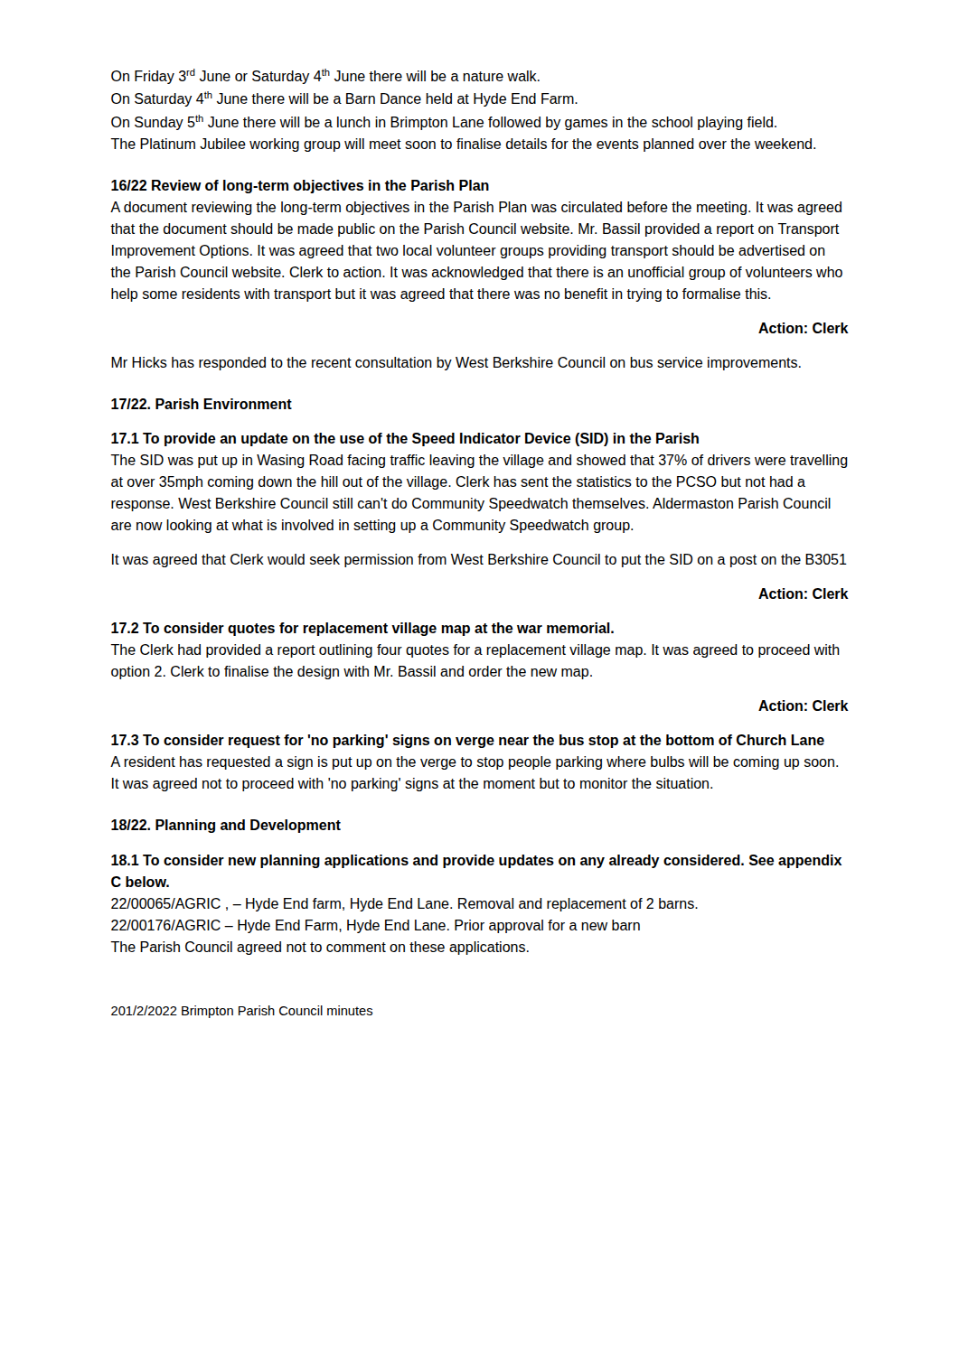On Friday 3rd June or Saturday 4th June there will be a nature walk.
On Saturday 4th June there will be a Barn Dance held at Hyde End Farm.
On Sunday 5th June there will be a lunch in Brimpton Lane followed by games in the school playing field.
The Platinum Jubilee working group will meet soon to finalise details for the events planned over the weekend.
16/22 Review of long-term objectives in the Parish Plan
A document reviewing the long-term objectives in the Parish Plan was circulated before the meeting. It was agreed that the document should be made public on the Parish Council website. Mr. Bassil provided a report on Transport Improvement Options. It was agreed that two local volunteer groups providing transport should be advertised on the Parish Council website. Clerk to action. It was acknowledged that there is an unofficial group of volunteers who help some residents with transport but it was agreed that there was no benefit in trying to formalise this.
Action: Clerk
Mr Hicks has responded to the recent consultation by West Berkshire Council on bus service improvements.
17/22. Parish Environment
17.1 To provide an update on the use of the Speed Indicator Device (SID) in the Parish
The SID was put up in Wasing Road facing traffic leaving the village and showed that 37% of drivers were travelling at over 35mph coming down the hill out of the village. Clerk has sent the statistics to the PCSO but not had a response. West Berkshire Council still can't do Community Speedwatch themselves. Aldermaston Parish Council are now looking at what is involved in setting up a Community Speedwatch group.
It was agreed that Clerk would seek permission from West Berkshire Council to put the SID on a post on the B3051
Action: Clerk
17.2 To consider quotes for replacement village map at the war memorial.
The Clerk had provided a report outlining four quotes for a replacement village map. It was agreed to proceed with option 2. Clerk to finalise the design with Mr. Bassil and order the new map.
Action: Clerk
17.3 To consider request for 'no parking' signs on verge near the bus stop at the bottom of Church Lane
A resident has requested a sign is put up on the verge to stop people parking where bulbs will be coming up soon. It was agreed not to proceed with 'no parking' signs at the moment but to monitor the situation.
18/22. Planning and Development
18.1 To consider new planning applications and provide updates on any already considered. See appendix C below.
22/00065/AGRIC , – Hyde End farm, Hyde End Lane. Removal and replacement of 2 barns.
22/00176/AGRIC – Hyde End Farm, Hyde End Lane. Prior approval for a new barn
The Parish Council agreed not to comment on these applications.
201/2/2022 Brimpton Parish Council minutes